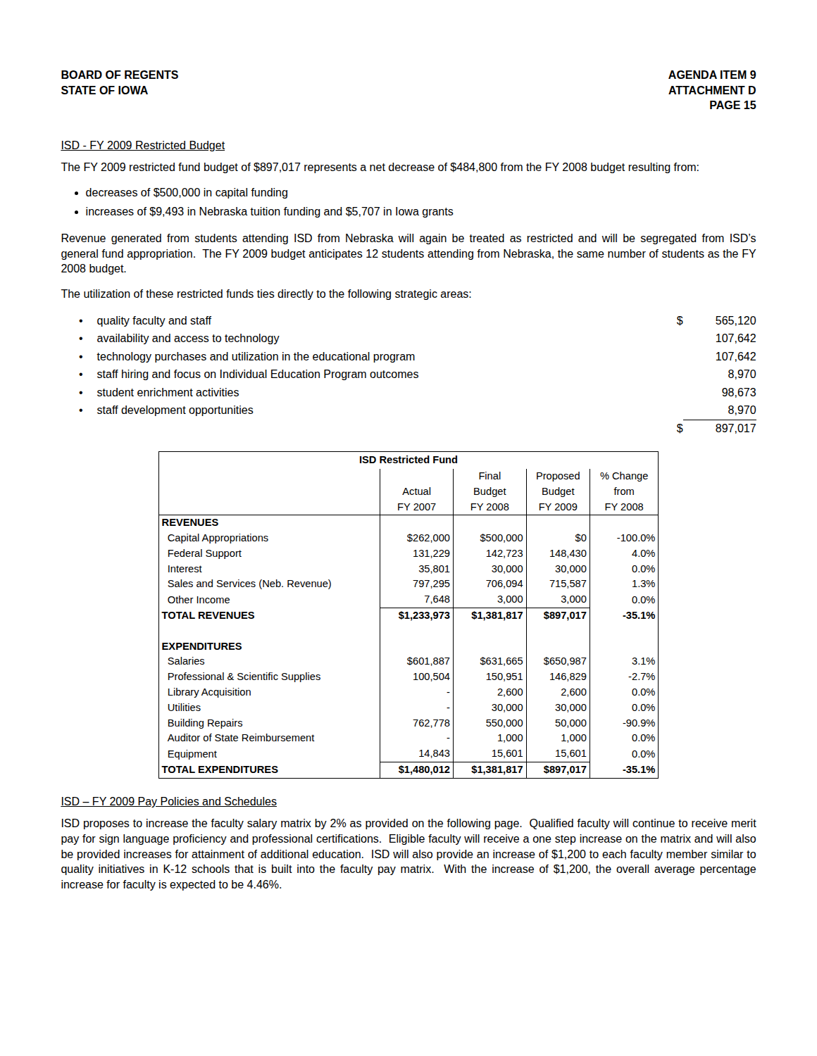BOARD OF REGENTS
STATE OF IOWA
AGENDA ITEM 9
ATTACHMENT D
PAGE 15
ISD - FY 2009 Restricted Budget
The FY 2009 restricted fund budget of $897,017 represents a net decrease of $484,800 from the FY 2008 budget resulting from:
decreases of $500,000 in capital funding
increases of $9,493 in Nebraska tuition funding and $5,707 in Iowa grants
Revenue generated from students attending ISD from Nebraska will again be treated as restricted and will be segregated from ISD’s general fund appropriation. The FY 2009 budget anticipates 12 students attending from Nebraska, the same number of students as the FY 2008 budget.
The utilization of these restricted funds ties directly to the following strategic areas:
| • | quality faculty and staff | $ | 565,120 |
| • | availability and access to technology | | 107,642 |
| • | technology purchases and utilization in the educational program | | 107,642 |
| • | staff hiring and focus on Individual Education Program outcomes | | 8,970 |
| • | student enrichment activities | | 98,673 |
| • | staff development opportunities | | 8,970 |
| | | $ | 897,017 |
ISD Restricted Fund
| | | Final | Proposed | % Change |
| | Actual | Budget | Budget | from |
| | FY 2007 | FY 2008 | FY 2009 | FY 2008 |
| REVENUES | | | | |
| Capital Appropriations | $262,000 | $500,000 | $0 | -100.0% |
| Federal Support | 131,229 | 142,723 | 148,430 | 4.0% |
| Interest | 35,801 | 30,000 | 30,000 | 0.0% |
| Sales and Services (Neb. Revenue) | 797,295 | 706,094 | 715,587 | 1.3% |
| Other Income | 7,648 | 3,000 | 3,000 | 0.0% |
| TOTAL REVENUES | $1,233,973 | $1,381,817 | $897,017 | -35.1% |
| EXPENDITURES | | | | |
| Salaries | $601,887 | $631,665 | $650,987 | 3.1% |
| Professional & Scientific Supplies | 100,504 | 150,951 | 146,829 | -2.7% |
| Library Acquisition | - | 2,600 | 2,600 | 0.0% |
| Utilities | - | 30,000 | 30,000 | 0.0% |
| Building Repairs | 762,778 | 550,000 | 50,000 | -90.9% |
| Auditor of State Reimbursement | - | 1,000 | 1,000 | 0.0% |
| Equipment | 14,843 | 15,601 | 15,601 | 0.0% |
| TOTAL EXPENDITURES | $1,480,012 | $1,381,817 | $897,017 | -35.1% |
ISD – FY 2009 Pay Policies and Schedules
ISD proposes to increase the faculty salary matrix by 2% as provided on the following page. Qualified faculty will continue to receive merit pay for sign language proficiency and professional certifications. Eligible faculty will receive a one step increase on the matrix and will also be provided increases for attainment of additional education. ISD will also provide an increase of $1,200 to each faculty member similar to quality initiatives in K-12 schools that is built into the faculty pay matrix. With the increase of $1,200, the overall average percentage increase for faculty is expected to be 4.46%.